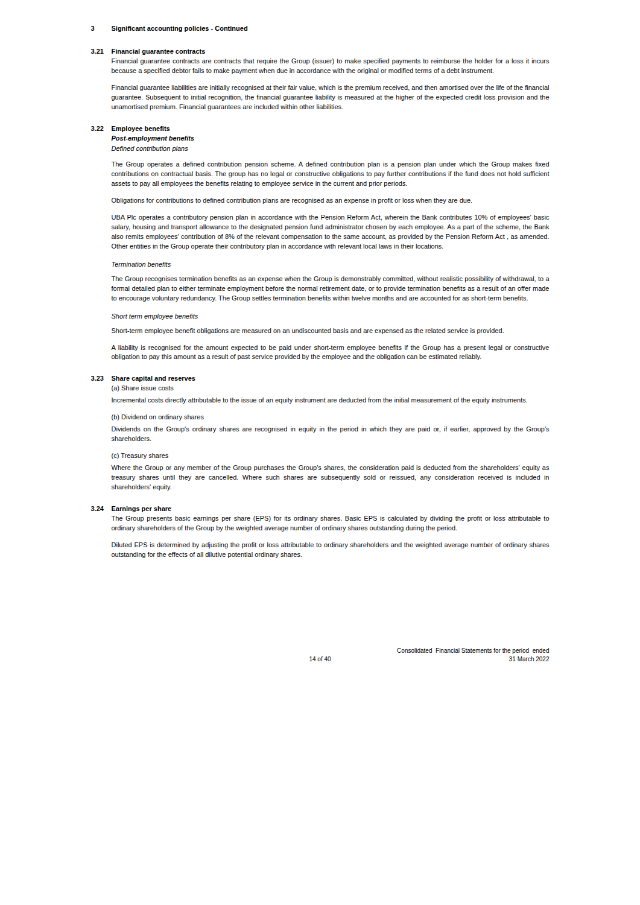3
Significant accounting policies - Continued
3.21
Financial guarantee contracts
Financial guarantee contracts are contracts that require the Group (issuer) to make specified payments to reimburse the holder for a loss it incurs because a specified debtor fails to make payment when due in accordance with the original or modified terms of a debt instrument.
Financial guarantee liabilities are initially recognised at their fair value, which is the premium received, and then amortised over the life of the financial guarantee. Subsequent to initial recognition, the financial guarantee liability is measured at the higher of the expected credit loss provision and the unamortised premium. Financial guarantees are included within other liabilities.
3.22
Employee benefits
Post-employment benefits
Defined contribution plans
The Group operates a defined contribution pension scheme. A defined contribution plan is a pension plan under which the Group makes fixed contributions on contractual basis. The group has no legal or constructive obligations to pay further contributions if the fund does not hold sufficient assets to pay all employees the benefits relating to employee service in the current and prior periods.
Obligations for contributions to defined contribution plans are recognised as an expense in profit or loss when they are due.
UBA Plc operates a contributory pension plan in accordance with the Pension Reform Act, wherein the Bank contributes 10% of employees' basic salary, housing and transport allowance to the designated pension fund administrator chosen by each employee. As a part of the scheme, the Bank also remits employees' contribution of 8% of the relevant compensation to the same account, as provided by the Pension Reform Act , as amended. Other entities in the Group operate their contributory plan in accordance with relevant local laws in their locations.
Termination benefits
The Group recognises termination benefits as an expense when the Group is demonstrably committed, without realistic possibility of withdrawal, to a formal detailed plan to either terminate employment before the normal retirement date, or to provide termination benefits as a result of an offer made to encourage voluntary redundancy. The Group settles termination benefits within twelve months and are accounted for as short-term benefits.
Short term employee benefits
Short-term employee benefit obligations are measured on an undiscounted basis and are expensed as the related service is provided.
A liability is recognised for the amount expected to be paid under short-term employee benefits if the Group has a present legal or constructive obligation to pay this amount as a result of past service provided by the employee and the obligation can be estimated reliably.
3.23
Share capital and reserves
(a) Share issue costs
Incremental costs directly attributable to the issue of an equity instrument are deducted from the initial measurement of the equity instruments.
(b) Dividend on ordinary shares
Dividends on the Group's ordinary shares are recognised in equity in the period in which they are paid or, if earlier, approved by the Group's shareholders.
(c) Treasury shares
Where the Group or any member of the Group purchases the Group's shares, the consideration paid is deducted from the shareholders' equity as treasury shares until they are cancelled. Where such shares are subsequently sold or reissued, any consideration received is included in shareholders' equity.
3.24
Earnings per share
The Group presents basic earnings per share (EPS) for its ordinary shares. Basic EPS is calculated by dividing the profit or loss attributable to ordinary shareholders of the Group by the weighted average number of ordinary shares outstanding during the period.
Diluted EPS is determined by adjusting the profit or loss attributable to ordinary shareholders and the weighted average number of ordinary shares outstanding for the effects of all dilutive potential ordinary shares.
14 of 40
Consolidated Financial Statements for the period ended
31 March 2022